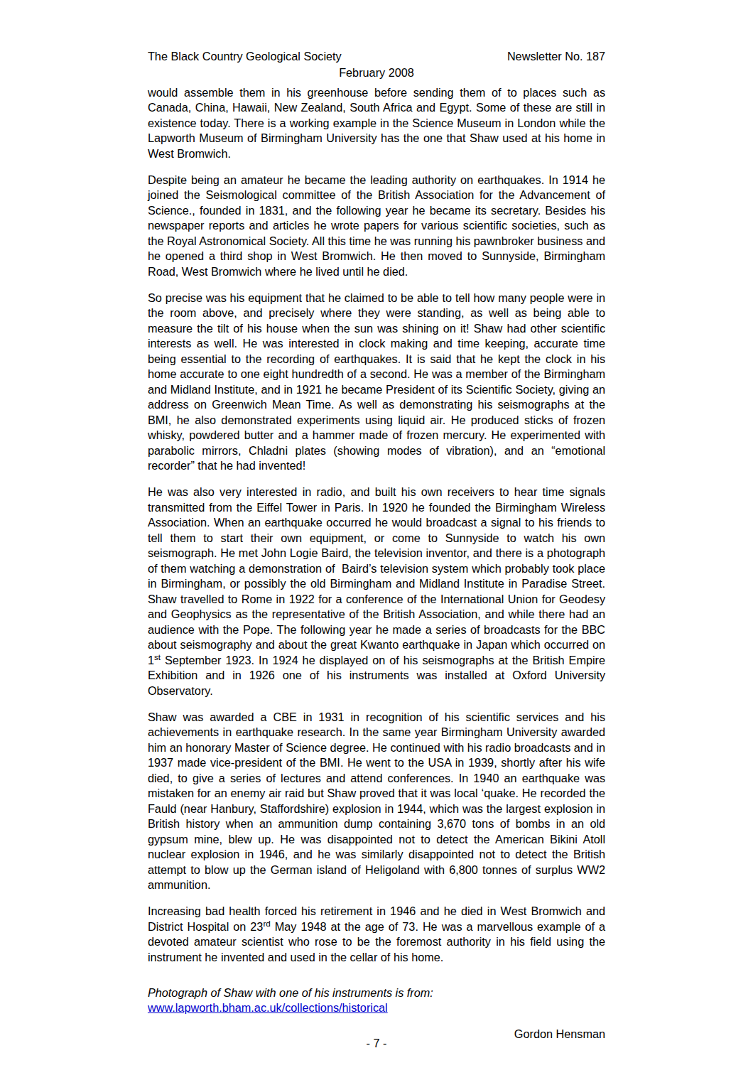The Black Country Geological Society
Newsletter No. 187
February 2008
would assemble them in his greenhouse before sending them of to places such as Canada, China, Hawaii, New Zealand, South Africa and Egypt. Some of these are still in existence today. There is a working example in the Science Museum in London while the Lapworth Museum of Birmingham University has the one that Shaw used at his home in West Bromwich.
Despite being an amateur he became the leading authority on earthquakes. In 1914 he joined the Seismological committee of the British Association for the Advancement of Science., founded in 1831, and the following year he became its secretary. Besides his newspaper reports and articles he wrote papers for various scientific societies, such as the Royal Astronomical Society. All this time he was running his pawnbroker business and he opened a third shop in West Bromwich. He then moved to Sunnyside, Birmingham Road, West Bromwich where he lived until he died.
So precise was his equipment that he claimed to be able to tell how many people were in the room above, and precisely where they were standing, as well as being able to measure the tilt of his house when the sun was shining on it! Shaw had other scientific interests as well. He was interested in clock making and time keeping, accurate time being essential to the recording of earthquakes. It is said that he kept the clock in his home accurate to one eight hundredth of a second. He was a member of the Birmingham and Midland Institute, and in 1921 he became President of its Scientific Society, giving an address on Greenwich Mean Time. As well as demonstrating his seismographs at the BMI, he also demonstrated experiments using liquid air. He produced sticks of frozen whisky, powdered butter and a hammer made of frozen mercury. He experimented with parabolic mirrors, Chladni plates (showing modes of vibration), and an “emotional recorder” that he had invented!
He was also very interested in radio, and built his own receivers to hear time signals transmitted from the Eiffel Tower in Paris. In 1920 he founded the Birmingham Wireless Association. When an earthquake occurred he would broadcast a signal to his friends to tell them to start their own equipment, or come to Sunnyside to watch his own seismograph. He met John Logie Baird, the television inventor, and there is a photograph of them watching a demonstration of Baird’s television system which probably took place in Birmingham, or possibly the old Birmingham and Midland Institute in Paradise Street. Shaw travelled to Rome in 1922 for a conference of the International Union for Geodesy and Geophysics as the representative of the British Association, and while there had an audience with the Pope. The following year he made a series of broadcasts for the BBC about seismography and about the great Kwanto earthquake in Japan which occurred on 1st September 1923. In 1924 he displayed on of his seismographs at the British Empire Exhibition and in 1926 one of his instruments was installed at Oxford University Observatory.
Shaw was awarded a CBE in 1931 in recognition of his scientific services and his achievements in earthquake research. In the same year Birmingham University awarded him an honorary Master of Science degree. He continued with his radio broadcasts and in 1937 made vice-president of the BMI. He went to the USA in 1939, shortly after his wife died, to give a series of lectures and attend conferences. In 1940 an earthquake was mistaken for an enemy air raid but Shaw proved that it was local ‘quake. He recorded the Fauld (near Hanbury, Staffordshire) explosion in 1944, which was the largest explosion in British history when an ammunition dump containing 3,670 tons of bombs in an old gypsum mine, blew up. He was disappointed not to detect the American Bikini Atoll nuclear explosion in 1946, and he was similarly disappointed not to detect the British attempt to blow up the German island of Heligoland with 6,800 tonnes of surplus WW2 ammunition.
Increasing bad health forced his retirement in 1946 and he died in West Bromwich and District Hospital on 23rd May 1948 at the age of 73. He was a marvellous example of a devoted amateur scientist who rose to be the foremost authority in his field using the instrument he invented and used in the cellar of his home.
Photograph of Shaw with one of his instruments is from:
www.lapworth.bham.ac.uk/collections/historical
Gordon Hensman
- 7 -